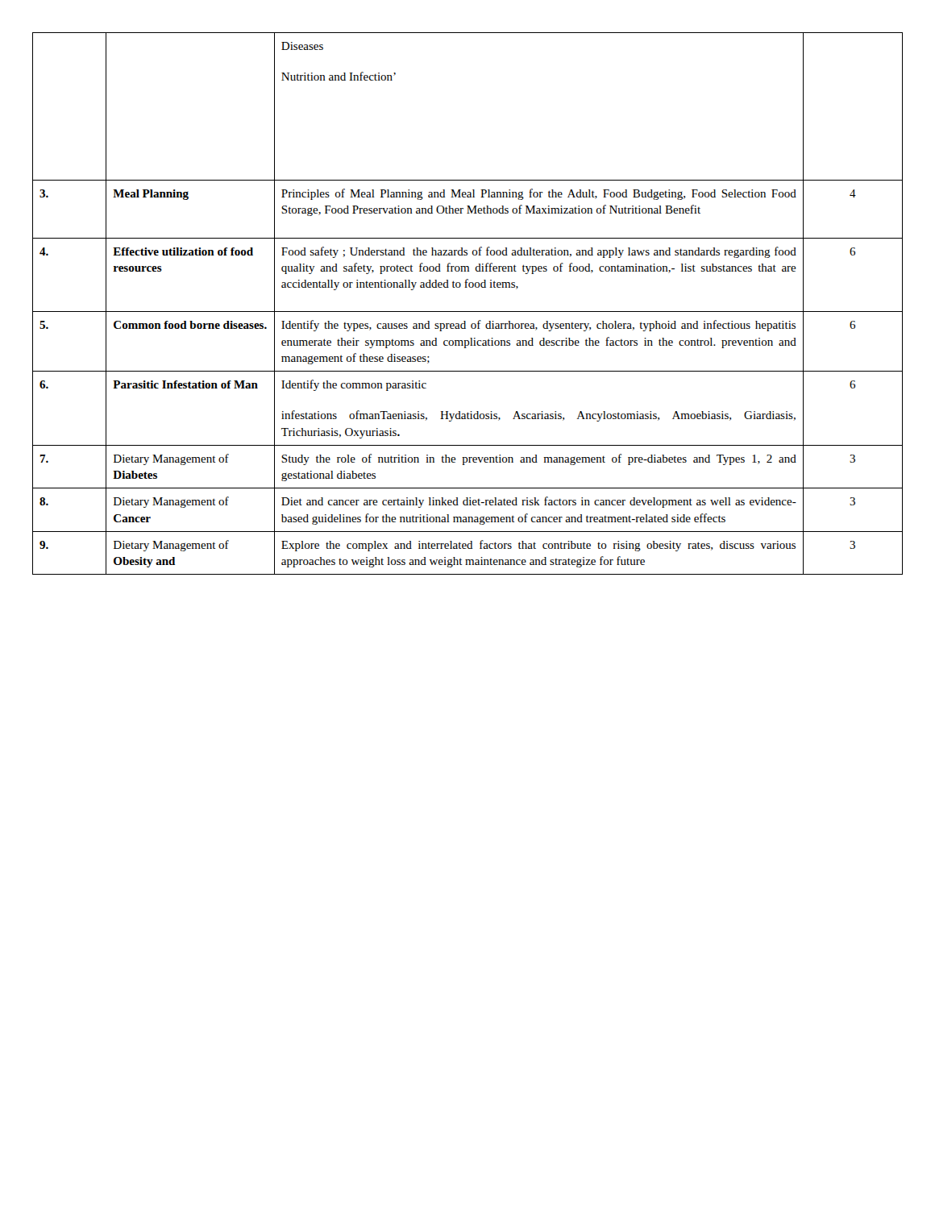| | | Diseases Nutrition and Infection’ | |
| 3. | Meal Planning | Principles of Meal Planning and Meal Planning for the Adult, Food Budgeting, Food Selection Food Storage, Food Preservation and Other Methods of Maximization of Nutritional Benefit | 4 |
| 4. | Effective utilization of food resources | Food safety ; Understand the hazards of food adulteration, and apply laws and standards regarding food quality and safety, protect food from different types of food, contamination,- list substances that are accidentally or intentionally added to food items, | 6 |
| 5. | Common food borne diseases. | Identify the types, causes and spread of diarrhorea, dysentery, cholera, typhoid and infectious hepatitis enumerate their symptoms and complications and describe the factors in the control. prevention and management of these diseases; | 6 |
| 6. | Parasitic Infestation of Man | Identify the common parasitic infestations ofmanTaeniasis, Hydatidosis, Ascariasis, Ancylostomiasis, Amoebiasis, Giardiasis, Trichuriasis, Oxyuriasis . | 6 |
| 7. | Dietary Management of Diabetes | Study the role of nutrition in the prevention and management of pre-diabetes and Types 1, 2 and gestational diabetes | 3 |
| 8. | Dietary Management of Cancer | Diet and cancer are certainly linked diet-related risk factors in cancer development as well as evidence-based guidelines for the nutritional management of cancer and treatment-related side effects | 3 |
| 9. | Dietary Management of Obesity and | Explore the complex and interrelated factors that contribute to rising obesity rates, discuss various approaches to weight loss and weight maintenance and strategize for future | 3 |